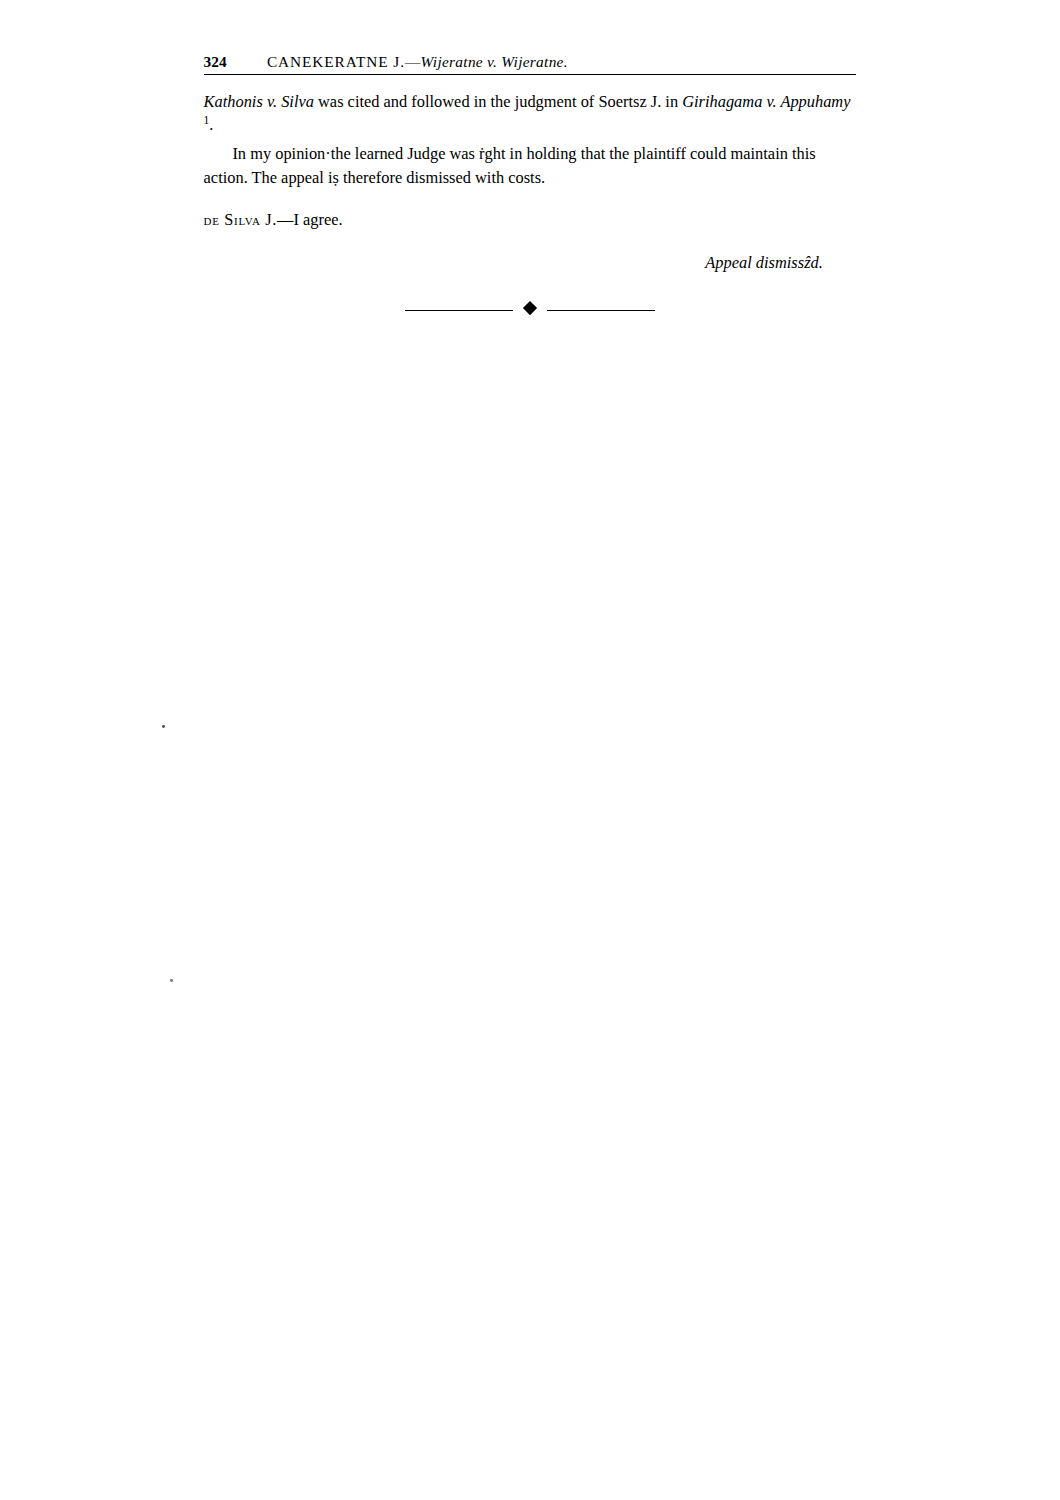324 CANEKERATNE J.—Wijeratne v. Wijeratne.
Kathonis v. Silva was cited and followed in the judgment of Soertsz J. in Girihagama v. Appuhamy 1.
In my opinion·the learned Judge was ṙght in holding that the plaintiff could maintain this action. The appeal iṣ therefore dismissed with costs.
de Silva J.—I agree.
Appeal dismissẑd.